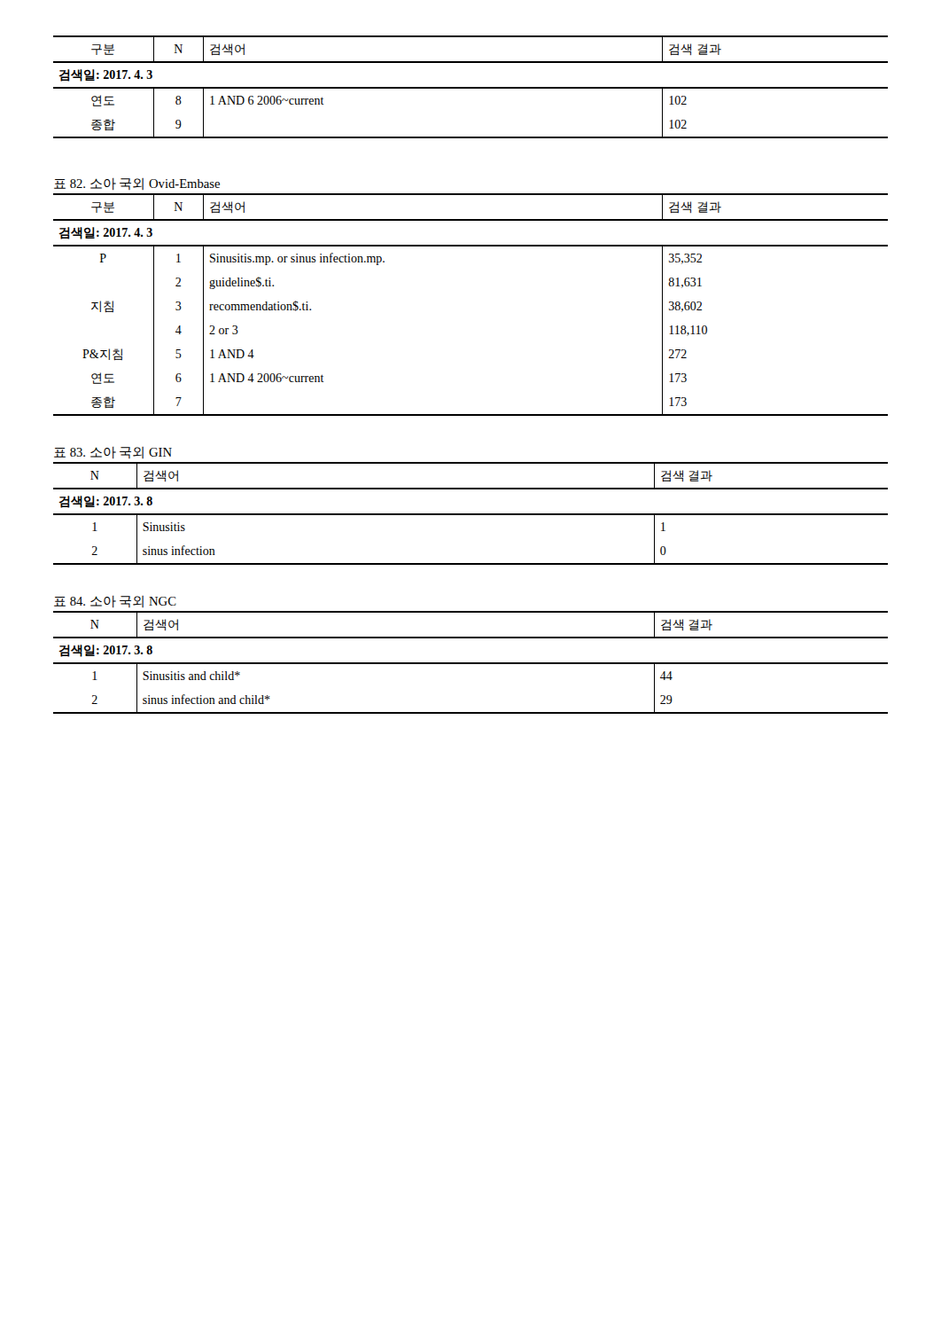| 검색일: 2017. 4. 3 |
| 구분 | N | 검색어 | 검색 결과 |
| 연도 | 8 | 1 AND 6 2006~current | 102 |
| 종합 | 9 | | 102 |
표 82. 소아 국외 Ovid-Embase
| 검색일: 2017. 4. 3 |
| 구분 | N | 검색어 | 검색 결과 |
| P | 1 | Sinusitis.mp. or sinus infection.mp. | 35,352 |
| 지침 | 2 | guideline$.ti. | 81,631 |
| 3 | recommendation$.ti. | 38,602 |
| 4 | 2 or 3 | 118,110 |
| P&지침 | 5 | 1 AND 4 | 272 |
| 연도 | 6 | 1 AND 4 2006~current | 173 |
| 종합 | 7 | | 173 |
표 83. 소아 국외 GIN
| 검색일: 2017. 3. 8 |
| N | 검색어 | 검색 결과 |
| 1 | Sinusitis | 1 |
| 2 | sinus infection | 0 |
표 84. 소아 국외 NGC
| 검색일: 2017. 3. 8 |
| N | 검색어 | 검색 결과 |
| 1 | Sinusitis and child* | 44 |
| 2 | sinus infection and child* | 29 |